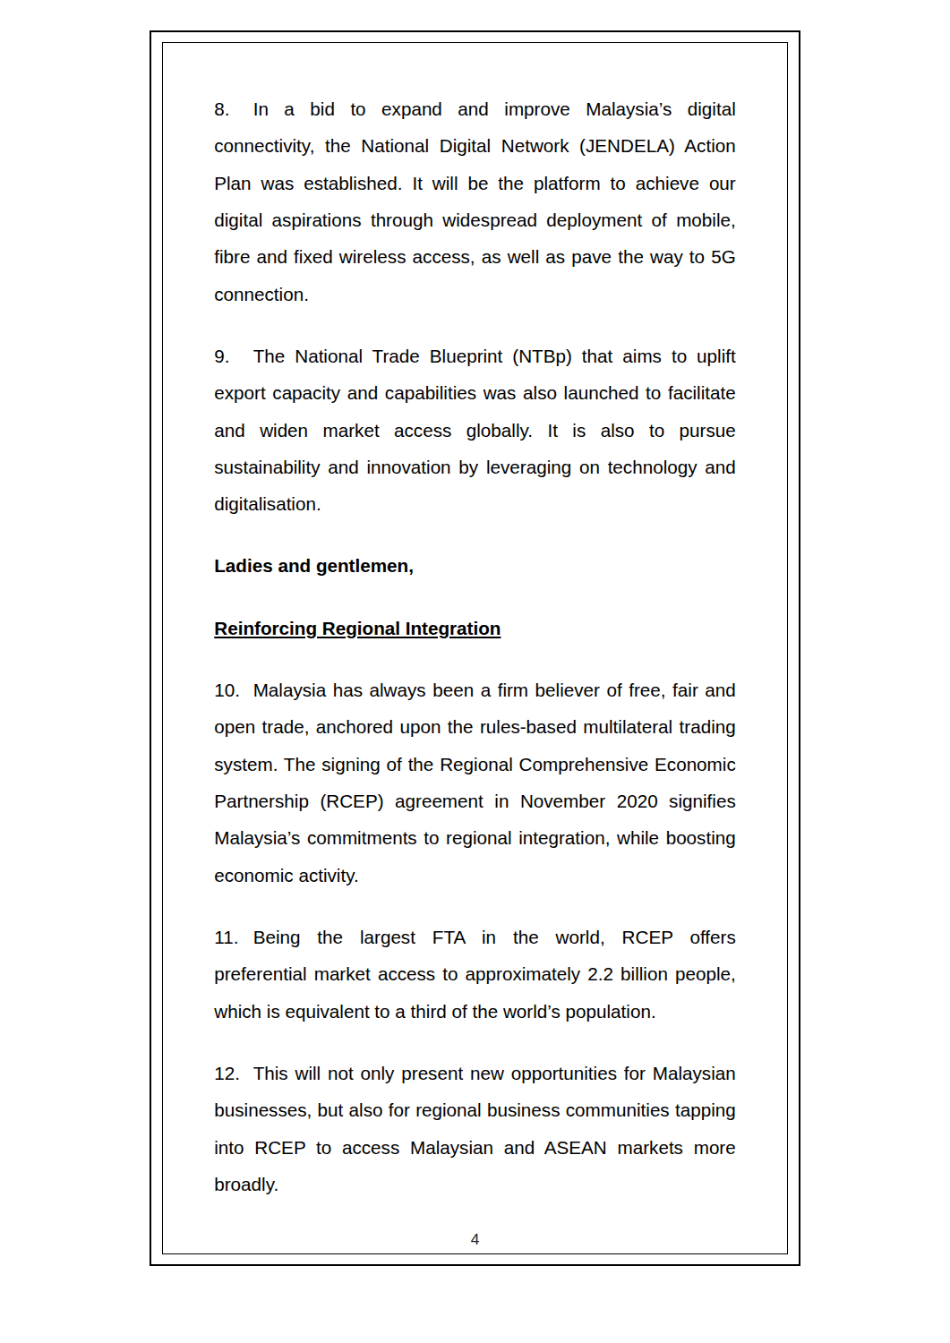8. In a bid to expand and improve Malaysia’s digital connectivity, the National Digital Network (JENDELA) Action Plan was established. It will be the platform to achieve our digital aspirations through widespread deployment of mobile, fibre and fixed wireless access, as well as pave the way to 5G connection.
9. The National Trade Blueprint (NTBp) that aims to uplift export capacity and capabilities was also launched to facilitate and widen market access globally. It is also to pursue sustainability and innovation by leveraging on technology and digitalisation.
Ladies and gentlemen,
Reinforcing Regional Integration
10. Malaysia has always been a firm believer of free, fair and open trade, anchored upon the rules-based multilateral trading system. The signing of the Regional Comprehensive Economic Partnership (RCEP) agreement in November 2020 signifies Malaysia’s commitments to regional integration, while boosting economic activity.
11. Being the largest FTA in the world, RCEP offers preferential market access to approximately 2.2 billion people, which is equivalent to a third of the world’s population.
12. This will not only present new opportunities for Malaysian businesses, but also for regional business communities tapping into RCEP to access Malaysian and ASEAN markets more broadly.
4